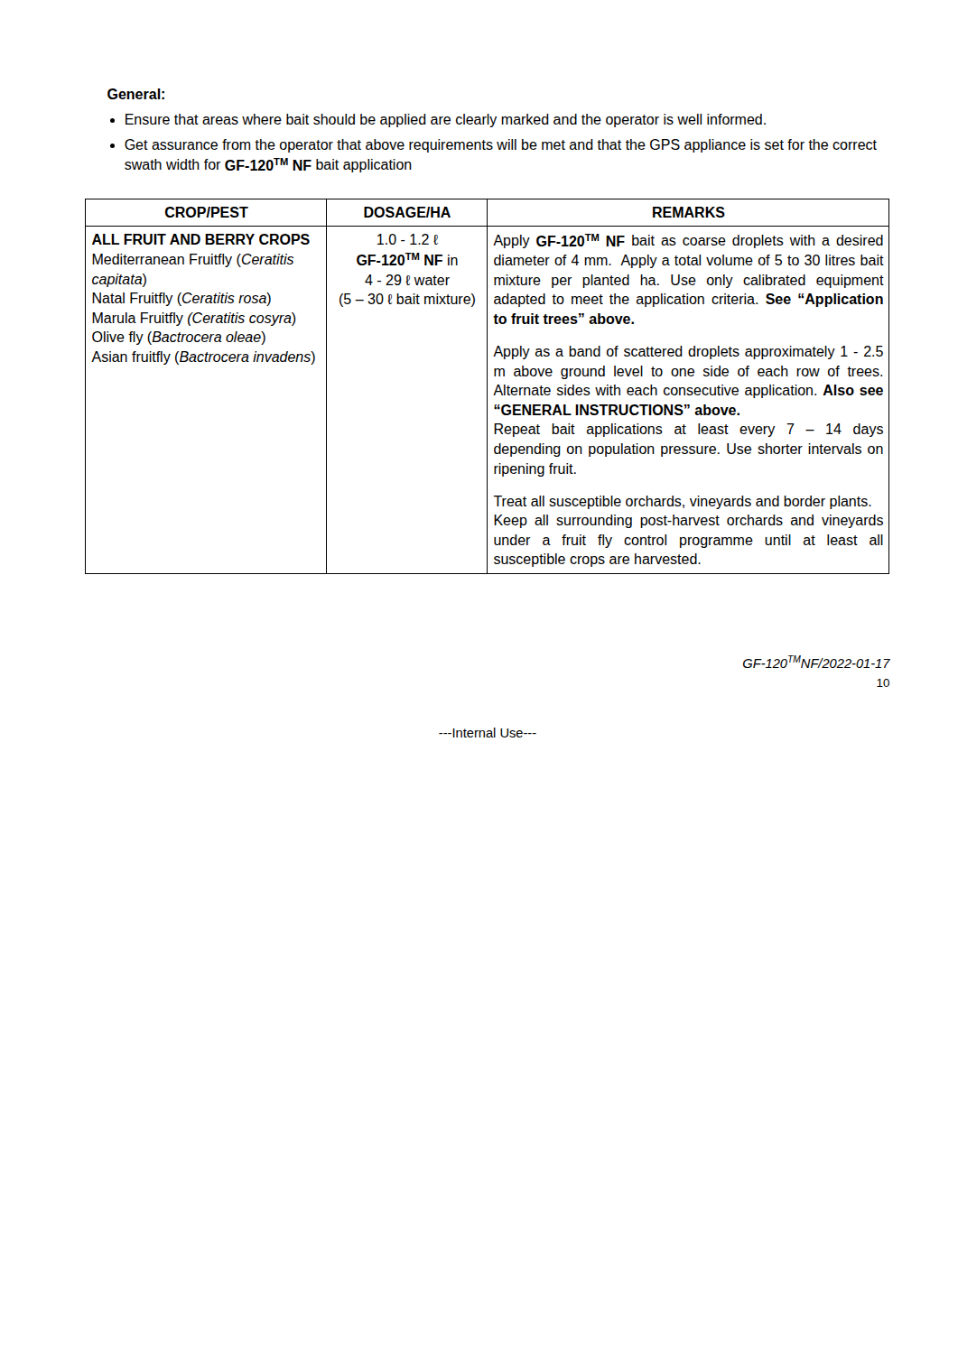General:
Ensure that areas where bait should be applied are clearly marked and the operator is well informed.
Get assurance from the operator that above requirements will be met and that the GPS appliance is set for the correct swath width for GF-120TM NF bait application
| CROP/PEST | DOSAGE/HA | REMARKS |
| --- | --- | --- |
| ALL FRUIT AND BERRY CROPS Mediterranean Fruitfly ( Ceratitis capitata ) Natal Fruitfly ( Ceratitis rosa ) Marula Fruitfly (Ceratitis cosyra ) Olive fly ( Bactrocera oleae ) Asian fruitfly ( Bactrocera invadens ) | 1.0 - 1.2 ℓ GF-120 TM NF in 4 - 29 ℓ water (5 – 30 ℓ bait mixture) | Apply GF-120 TM NF bait as coarse droplets with a desired diameter of 4 mm. Apply a total volume of 5 to 30 litres bait mixture per planted ha. Use only calibrated equipment adapted to meet the application criteria. See “Application to fruit trees” above. Apply as a band of scattered droplets approximately 1 - 2.5 m above ground level to one side of each row of trees. Alternate sides with each consecutive application. Also see “GENERAL INSTRUCTIONS” above. Repeat bait applications at least every 7 – 14 days depending on population pressure. Use shorter intervals on ripening fruit. Treat all susceptible orchards, vineyards and border plants. Keep all surrounding post-harvest orchards and vineyards under a fruit fly control programme until at least all susceptible crops are harvested. |
GF-120TMNF/2022-01-17 10
---Internal Use---